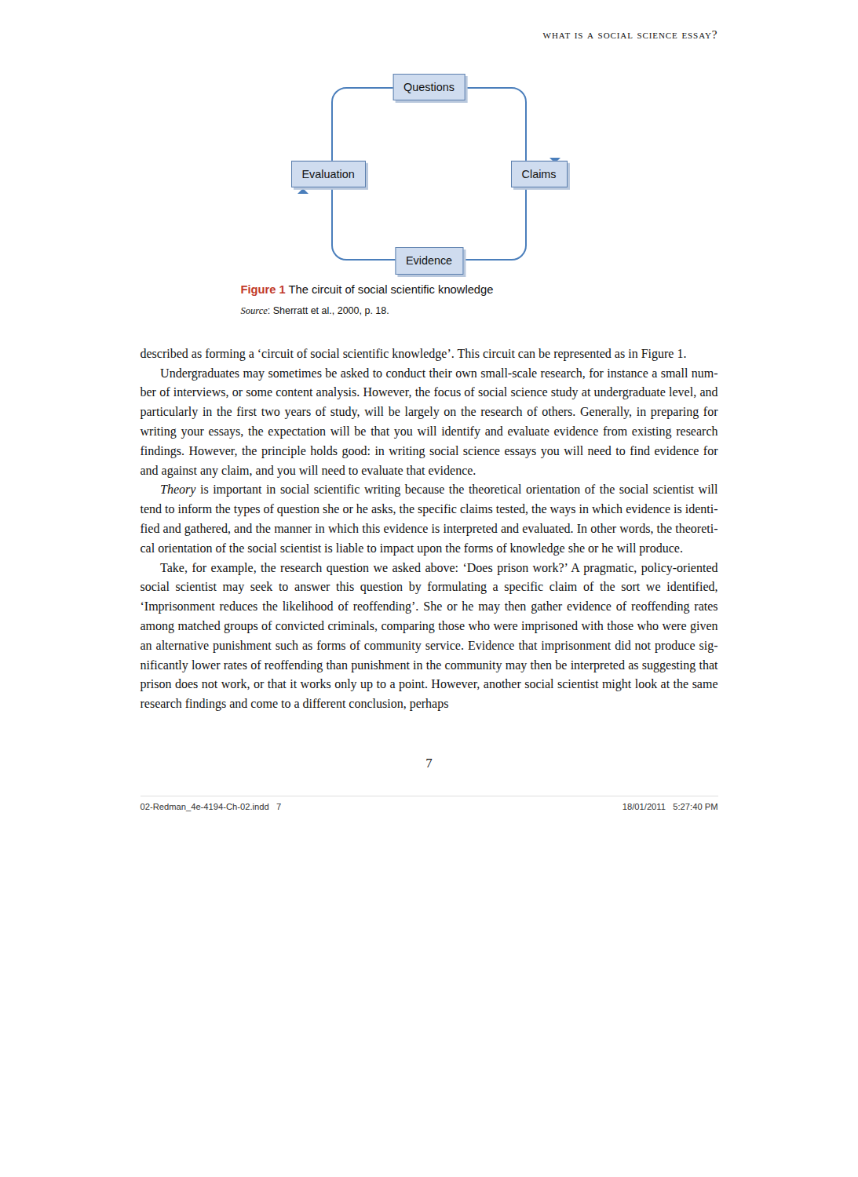what is a social science essay?
Questions
Claims
Evidence
Evaluation
Figure 1 The circuit of social scientific knowledge
Source: Sherratt et al., 2000, p. 18.
described as forming a ‘circuit of social scientific knowledge’. This circuit can be represented as in Figure 1.
Undergraduates may sometimes be asked to conduct their own small-scale research, for instance a small number of interviews, or some content analysis. However, the focus of social science study at undergraduate level, and particularly in the first two years of study, will be largely on the research of others. Generally, in preparing for writing your essays, the expectation will be that you will identify and evaluate evidence from existing research findings. However, the principle holds good: in writing social science essays you will need to find evidence for and against any claim, and you will need to evaluate that evidence.
Theory is important in social scientific writing because the theoretical orientation of the social scientist will tend to inform the types of question she or he asks, the specific claims tested, the ways in which evidence is identified and gathered, and the manner in which this evidence is interpreted and evaluated. In other words, the theoretical orientation of the social scientist is liable to impact upon the forms of knowledge she or he will produce.
Take, for example, the research question we asked above: ‘Does prison work?’ A pragmatic, policy-oriented social scientist may seek to answer this question by formulating a specific claim of the sort we identified, ‘Imprisonment reduces the likelihood of reoffending’. She or he may then gather evidence of reoffending rates among matched groups of convicted criminals, comparing those who were imprisoned with those who were given an alternative punishment such as forms of community service. Evidence that imprisonment did not produce significantly lower rates of reoffending than punishment in the community may then be interpreted as suggesting that prison does not work, or that it works only up to a point. However, another social scientist might look at the same research findings and come to a different conclusion, perhaps
7
02-Redman_4e-4194-Ch-02.indd 7 18/01/2011 5:27:40 PM